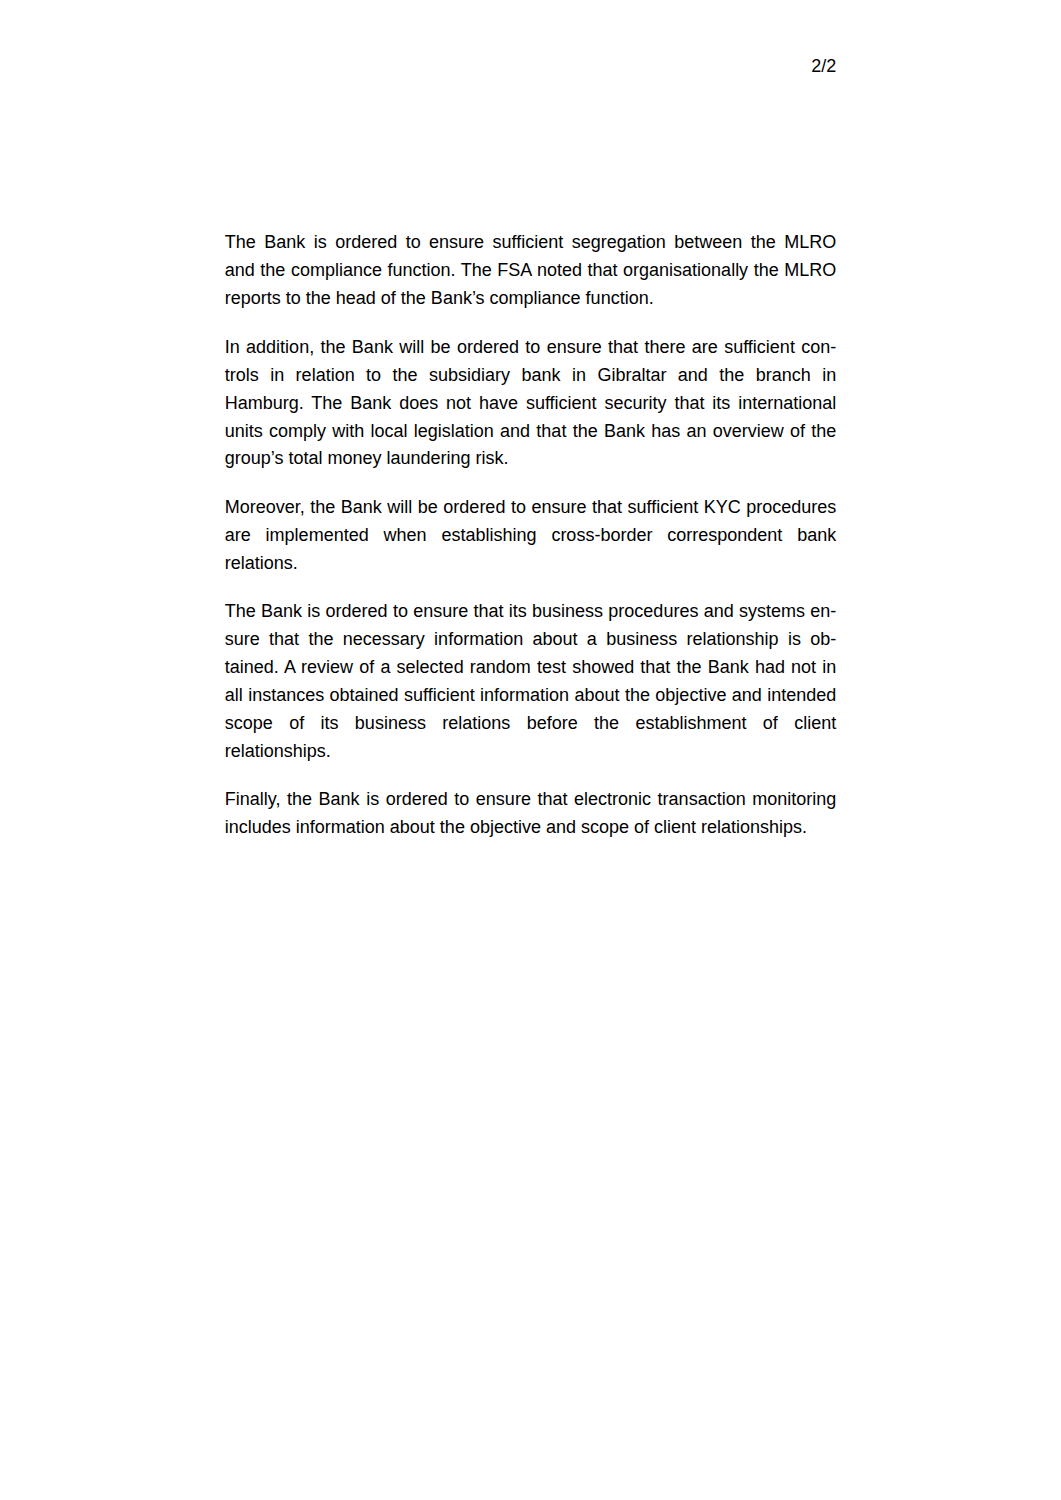2/2
The Bank is ordered to ensure sufficient segregation between the MLRO and the compliance function. The FSA noted that organisationally the MLRO reports to the head of the Bank’s compliance function.
In addition, the Bank will be ordered to ensure that there are sufficient controls in relation to the subsidiary bank in Gibraltar and the branch in Hamburg. The Bank does not have sufficient security that its international units comply with local legislation and that the Bank has an overview of the group’s total money laundering risk.
Moreover, the Bank will be ordered to ensure that sufficient KYC procedures are implemented when establishing cross-border correspondent bank relations.
The Bank is ordered to ensure that its business procedures and systems ensure that the necessary information about a business relationship is obtained. A review of a selected random test showed that the Bank had not in all instances obtained sufficient information about the objective and intended scope of its business relations before the establishment of client relationships.
Finally, the Bank is ordered to ensure that electronic transaction monitoring includes information about the objective and scope of client relationships.